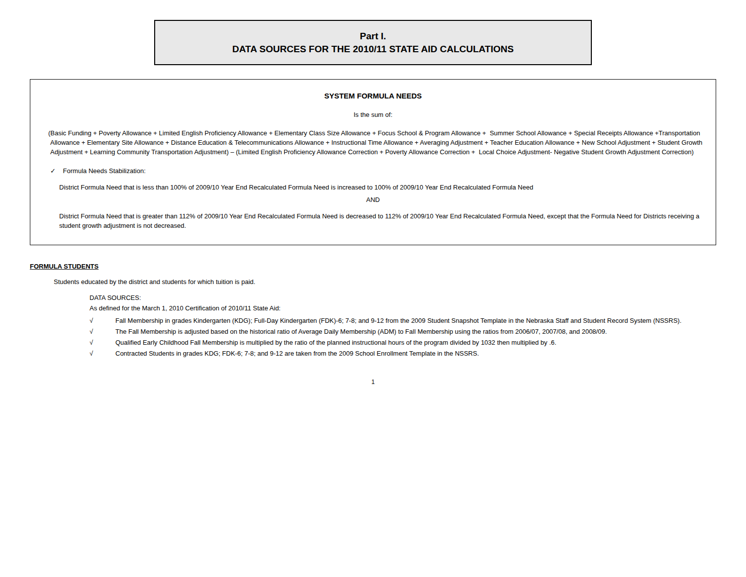Part I.
DATA SOURCES FOR THE 2010/11 STATE AID CALCULATIONS
SYSTEM FORMULA NEEDS
Is the sum of:
(Basic Funding + Poverty Allowance + Limited English Proficiency Allowance + Elementary Class Size Allowance + Focus School & Program Allowance + Summer School Allowance + Special Receipts Allowance +Transportation Allowance + Elementary Site Allowance + Distance Education & Telecommunications Allowance + Instructional Time Allowance + Averaging Adjustment + Teacher Education Allowance + New School Adjustment + Student Growth Adjustment + Learning Community Transportation Adjustment) – (Limited English Proficiency Allowance Correction + Poverty Allowance Correction + Local Choice Adjustment- Negative Student Growth Adjustment Correction)
✓ Formula Needs Stabilization:
District Formula Need that is less than 100% of 2009/10 Year End Recalculated Formula Need is increased to 100% of 2009/10 Year End Recalculated Formula Need
AND
District Formula Need that is greater than 112% of 2009/10 Year End Recalculated Formula Need is decreased to 112% of 2009/10 Year End Recalculated Formula Need, except that the Formula Need for Districts receiving a student growth adjustment is not decreased.
FORMULA STUDENTS
Students educated by the district and students for which tuition is paid.
DATA SOURCES:
As defined for the March 1, 2010 Certification of 2010/11 State Aid:
√Fall Membership in grades Kindergarten (KDG); Full-Day Kindergarten (FDK)-6; 7-8; and 9-12 from the 2009 Student Snapshot Template in the Nebraska Staff and Student Record System (NSSRS).
√The Fall Membership is adjusted based on the historical ratio of Average Daily Membership (ADM) to Fall Membership using the ratios from 2006/07, 2007/08, and 2008/09.
√Qualified Early Childhood Fall Membership is multiplied by the ratio of the planned instructional hours of the program divided by 1032 then multiplied by .6.
√Contracted Students in grades KDG; FDK-6; 7-8; and 9-12 are taken from the 2009 School Enrollment Template in the NSSRS.
1